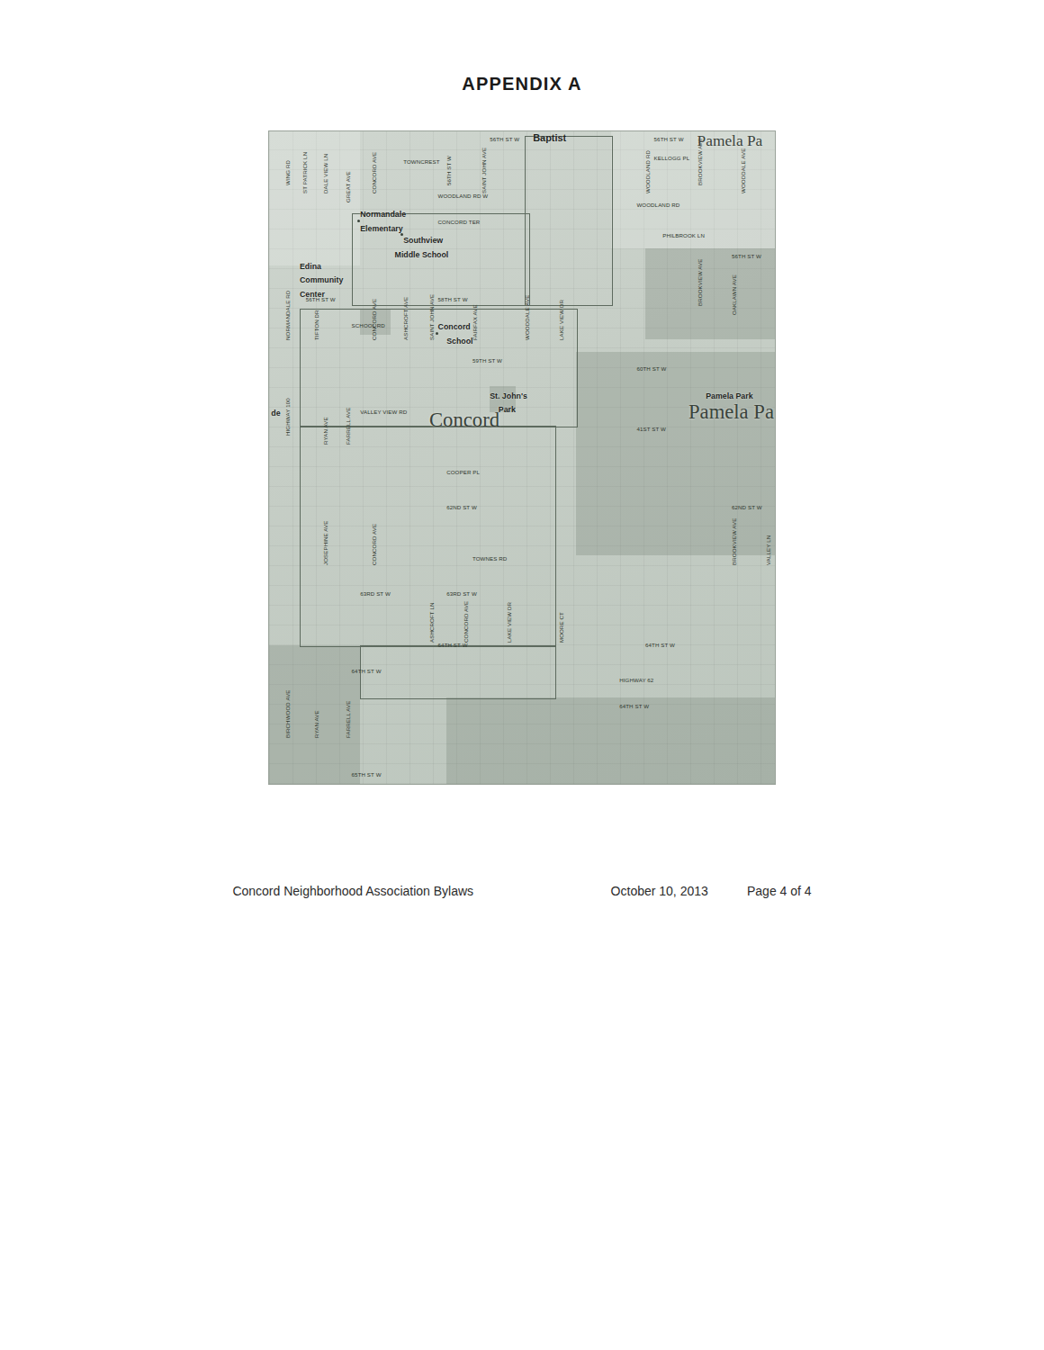APPENDIX A
56TH ST W 56TH ST W KELLOGG PL TOWNCREST WOODLAND RD W WOODLAND RD CONCORD TER PHILBROOK LN 56TH ST W 56TH ST W 58TH ST W SCHOOL RD 59TH ST W 60TH ST W 41ST ST W VALLEY VIEW RD COOPER PL 62ND ST W 62ND ST W TOWNES RD 63RD ST W 63RD ST W 64TH ST W 64TH ST W 64TH ST W HIGHWAY 62 64TH ST W 65TH ST W WING RD ST PATRICK LN DALE VIEW LN GREAT AVE CONCORD AVE 56TH ST W SAINT JOHN AVE WOODLAND RD BROOKVIEW AVE WOODDALE AVE BROOKVIEW AVE OAKLAWN AVE NORMANDALE RD TIFTON DR CONCORD AVE ASHCROFT AVE SAINT JOHN AVE FAIRFAX AVE WOODDALE AVE LAKE VIEW DR HIGHWAY 100 RYAN AVE FARRELL AVE JOSEPHINE AVE CONCORD AVE ASHCROFT LN CONCORD AVE LAKE VIEW DR MOORE CT BROOKVIEW AVE VALLEY LN BIRCHWOOD AVE RYAN AVE FARRELL AVE Baptist Normandale Elementary Southview Middle School Edina Community Center Concord School St. John's Park Pamela Park de Concord Pamela Pa Pamela Pa
Concord Neighborhood Association Bylaws
October 10, 2013 Page 4 of 4